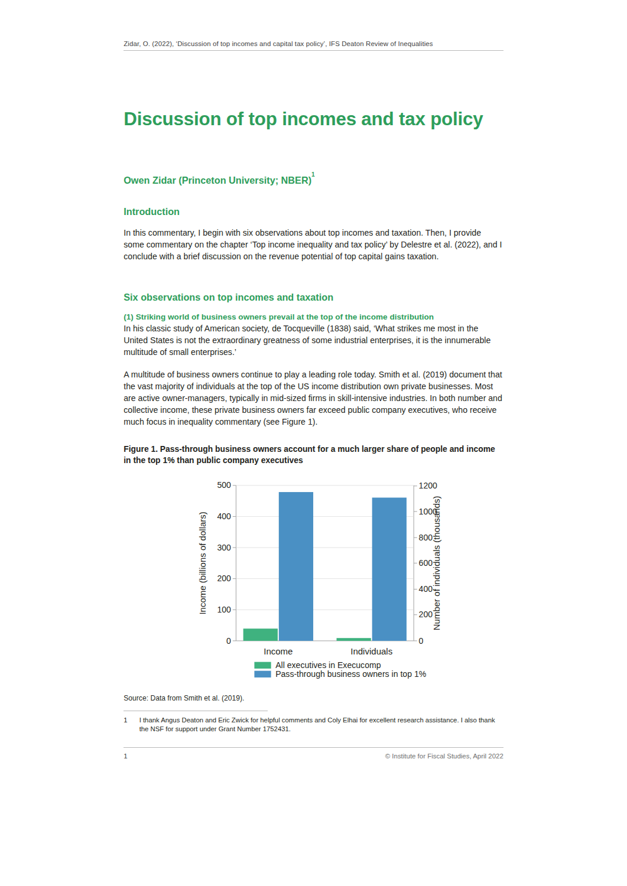Zidar, O. (2022), ‘Discussion of top incomes and capital tax policy’, IFS Deaton Review of Inequalities
Discussion of top incomes and tax policy
Owen Zidar (Princeton University; NBER)1
Introduction
In this commentary, I begin with six observations about top incomes and taxation. Then, I provide some commentary on the chapter ‘Top income inequality and tax policy’ by Delestre et al. (2022), and I conclude with a brief discussion on the revenue potential of top capital gains taxation.
Six observations on top incomes and taxation
(1) Striking world of business owners prevail at the top of the income distribution
In his classic study of American society, de Tocqueville (1838) said, ‘What strikes me most in the United States is not the extraordinary greatness of some industrial enterprises, it is the innumerable multitude of small enterprises.’
A multitude of business owners continue to play a leading role today. Smith et al. (2019) document that the vast majority of individuals at the top of the US income distribution own private businesses. Most are active owner-managers, typically in mid-sized firms in skill-intensive industries. In both number and collective income, these private business owners far exceed public company executives, who receive much focus in inequality commentary (see Figure 1).
Figure 1. Pass-through business owners account for a much larger share of people and income in the top 1% than public company executives
0 100 200 300 400 500 0 200 400 600 800 1000 1200 Income (billions of dollars) Number of individuals (thousands) Income Individuals All executives in Execucomp Pass-through business owners in top 1%
Source: Data from Smith et al. (2019).
1
I thank Angus Deaton and Eric Zwick for helpful comments and Coly Elhai for excellent research assistance. I also thank the NSF for support under Grant Number 1752431.
1
© Institute for Fiscal Studies, April 2022